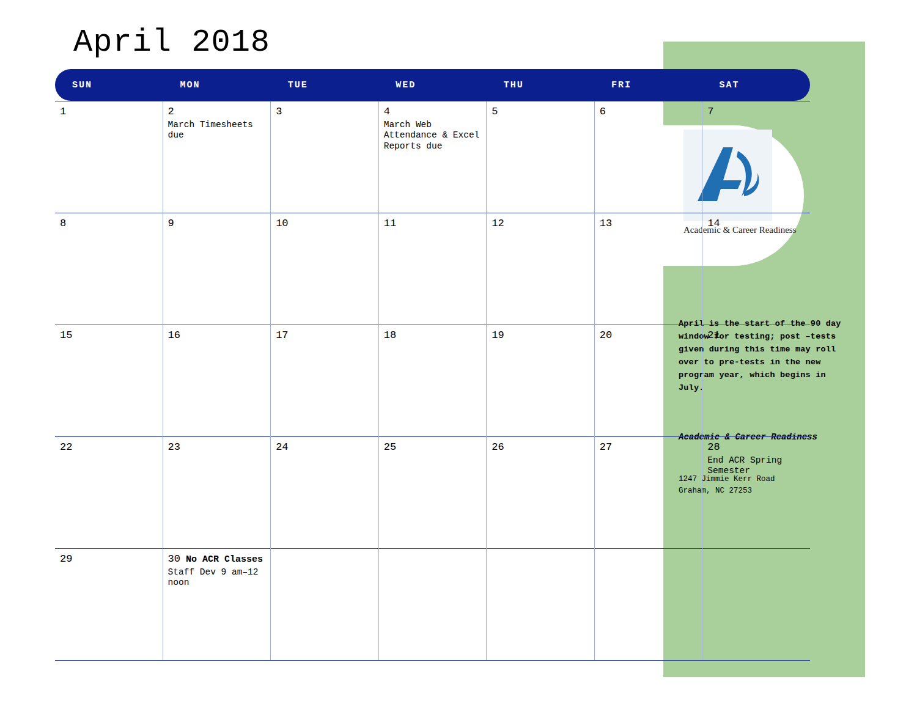Academic & Career Readiness
April is the start of the 90 day window for testing; post –tests given during this time may roll over to pre-tests in the new program year, which begins in July.
Academic & Career Readiness
1247 Jimmie Kerr Road
Graham, NC 27253
April 2018
| SUN | MON | TUE | WED | THU | FRI | SAT |
| --- | --- | --- | --- | --- | --- | --- |
| 1 | 2 March Timesheets due | 3 | 4 March Web Attendance & Excel Reports due | 5 | 6 | 7 |
| 8 | 9 | 10 | 11 | 12 | 13 | 14 |
| 15 | 16 | 17 | 18 | 19 | 20 | 21 |
| 22 | 23 | 24 | 25 | 26 | 27 | 28 End ACR Spring Semester |
| 29 | 30 No ACR Classes Staff Dev 9 am–12 noon | | | | | |